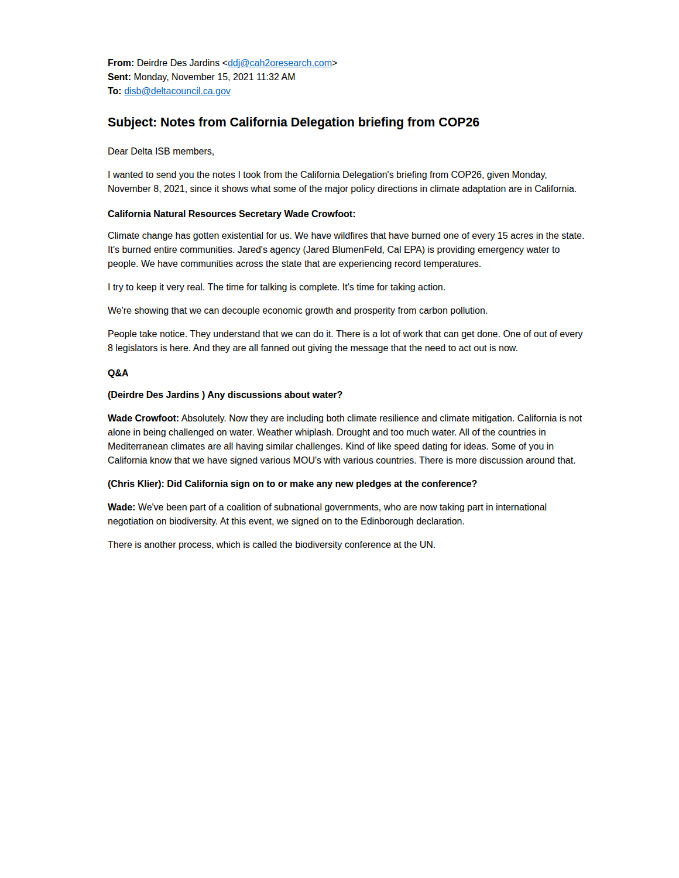From: Deirdre Des Jardins <ddj@cah2oresearch.com>
Sent: Monday, November 15, 2021 11:32 AM
To: disb@deltacouncil.ca.gov
Subject: Notes from California Delegation briefing from COP26
Dear Delta ISB members,
I wanted to send you the notes I took from the California Delegation's briefing from COP26, given Monday, November 8, 2021, since it shows what some of the major policy directions in climate adaptation are in California.
California Natural Resources Secretary Wade Crowfoot:
Climate change has gotten existential for us. We have wildfires that have burned one of every 15 acres in the state. It's burned entire communities. Jared's agency (Jared BlumenFeld, Cal EPA) is providing emergency water to people. We have communities across the state that are experiencing record temperatures.
I try to keep it very real. The time for talking is complete. It's time for taking action.
We're showing that we can decouple economic growth and prosperity from carbon pollution.
People take notice. They understand that we can do it. There is a lot of work that can get done. One of out of every 8 legislators is here. And they are all fanned out giving the message that the need to act out is now.
Q&A
(Deirdre Des Jardins ) Any discussions about water?
Wade Crowfoot: Absolutely. Now they are including both climate resilience and climate mitigation. California is not alone in being challenged on water. Weather whiplash. Drought and too much water. All of the countries in Mediterranean climates are all having similar challenges. Kind of like speed dating for ideas. Some of you in California know that we have signed various MOU's with various countries. There is more discussion around that.
(Chris Klier): Did California sign on to or make any new pledges at the conference?
Wade: We've been part of a coalition of subnational governments, who are now taking part in international negotiation on biodiversity. At this event, we signed on to the Edinborough declaration.
There is another process, which is called the biodiversity conference at the UN.